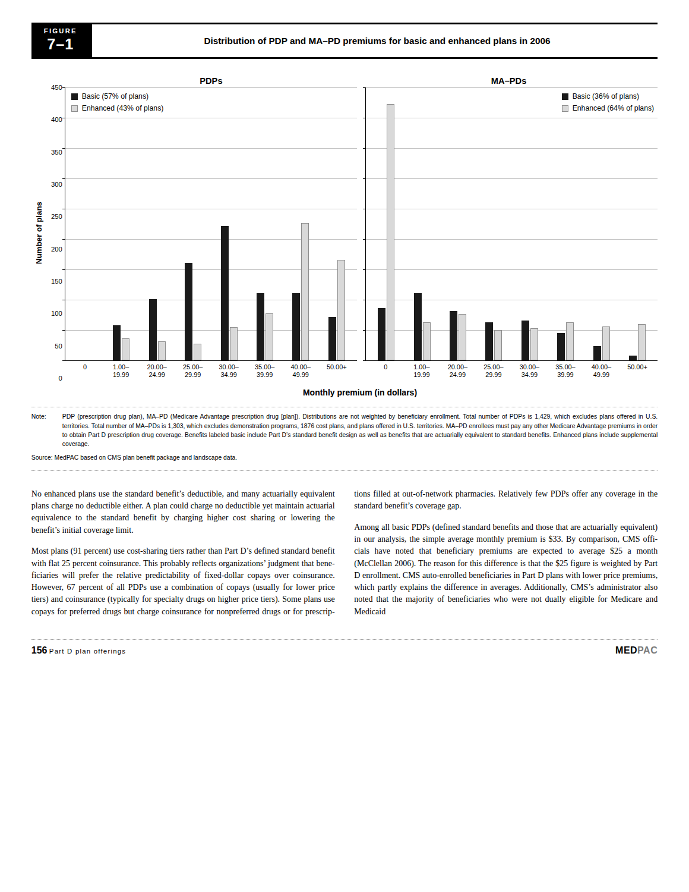FIGURE 7–1
Distribution of PDP and MA–PD premiums for basic and enhanced plans in 2006
PDPs
MA–PDs
Number of plans
450 400 350 300 250 200 150 100 50 0
Basic (57% of plans)
Enhanced (43% of plans)
0
1.00–
19.99
20.00–
24.99
25.00–
29.99
30.00–
34.99
35.00–
39.99
40.00–
49.99
50.00+
Basic (36% of plans)
Enhanced (64% of plans)
0
1.00–
19.99
20.00–
24.99
25.00–
29.99
30.00–
34.99
35.00–
39.99
40.00–
49.99
50.00+
Monthly premium (in dollars)
Note:
PDP (prescription drug plan), MA–PD (Medicare Advantage prescription drug [plan]). Distributions are not weighted by beneficiary enrollment. Total number of PDPs is 1,429, which excludes plans offered in U.S. territories. Total number of MA–PDs is 1,303, which excludes demonstration programs, 1876 cost plans, and plans offered in U.S. territories. MA–PD enrollees must pay any other Medicare Advantage premiums in order to obtain Part D prescription drug coverage. Benefits labeled basic include Part D’s standard benefit design as well as benefits that are actuarially equivalent to standard benefits. Enhanced plans include supplemental coverage.
Source: MedPAC based on CMS plan benefit package and landscape data.
No enhanced plans use the standard benefit’s deductible, and many actuarially equivalent plans charge no deductible either. A plan could charge no deductible yet maintain actuarial equivalence to the standard benefit by charging higher cost sharing or lowering the benefit’s initial coverage limit.
Most plans (91 percent) use cost-sharing tiers rather than Part D’s defined standard benefit with flat 25 percent coinsurance. This probably reflects organizations’ judgment that beneficiaries will prefer the relative predictability of fixed-dollar copays over coinsurance. However, 67 percent of all PDPs use a combination of copays (usually for lower price tiers) and coinsurance (typically for specialty drugs on higher price tiers). Some plans use copays for preferred drugs but charge coinsurance for nonpreferred drugs or for prescriptions filled at out-of-network pharmacies. Relatively few PDPs offer any coverage in the standard benefit’s coverage gap.
Among all basic PDPs (defined standard benefits and those that are actuarially equivalent) in our analysis, the simple average monthly premium is $33. By comparison, CMS officials have noted that beneficiary premiums are expected to average $25 a month (McClellan 2006). The reason for this difference is that the $25 figure is weighted by Part D enrollment. CMS auto-enrolled beneficiaries in Part D plans with lower price premiums, which partly explains the difference in averages. Additionally, CMS’s administrator also noted that the majority of beneficiaries who were not dually eligible for Medicare and Medicaid
156 Part D plan offerings
MEDPAC